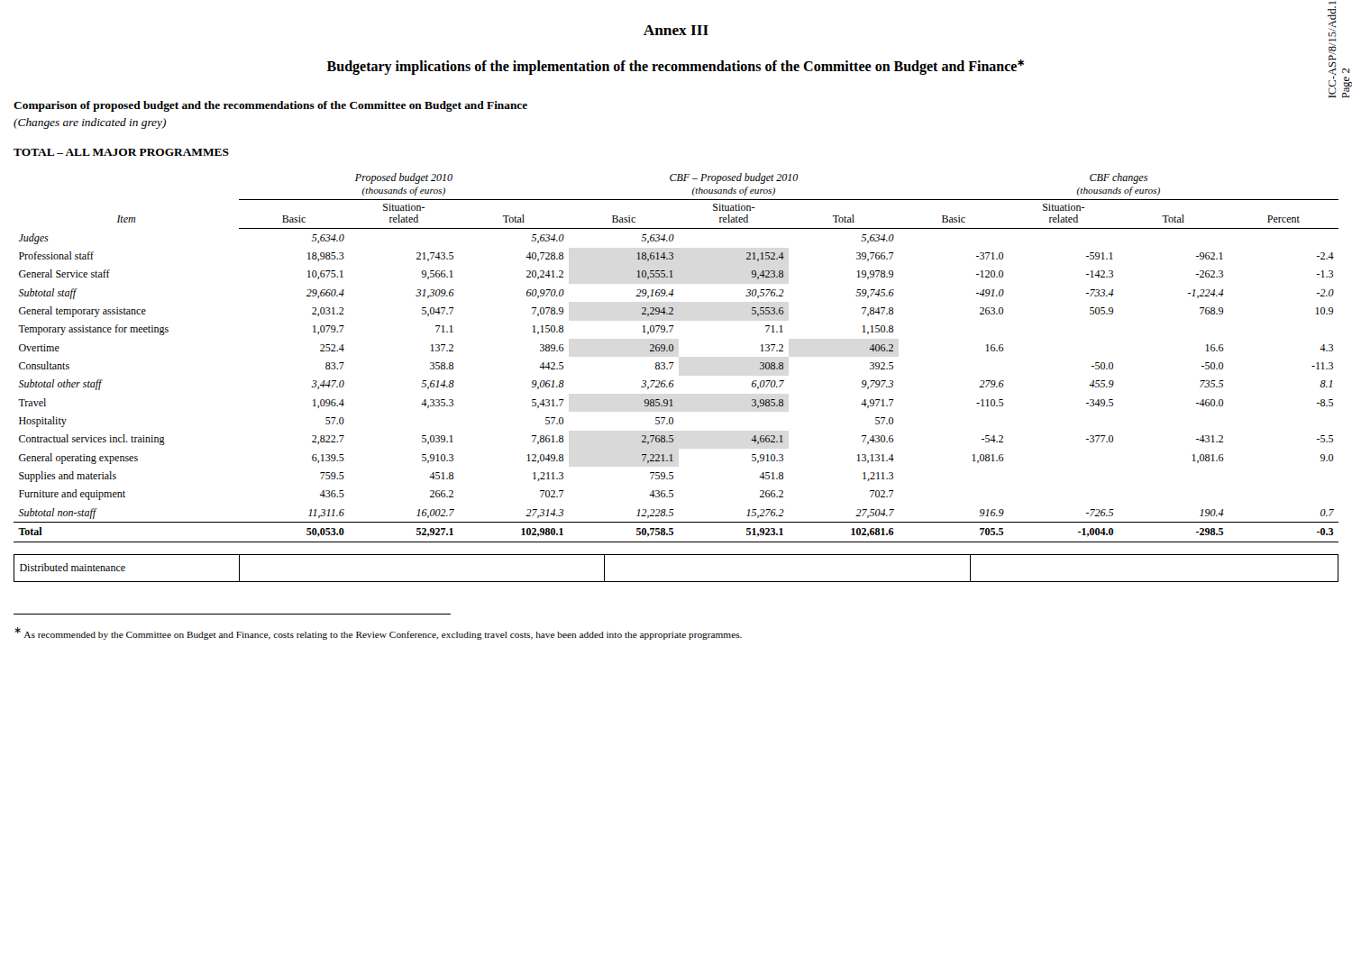ICC-ASP/8/15/Add.1
Page 2
Annex III
Budgetary implications of the implementation of the recommendations of the Committee on Budget and Finance∗
Comparison of proposed budget and the recommendations of the Committee on Budget and Finance
(Changes are indicated in grey)
TOTAL – ALL MAJOR PROGRAMMES
| Item | Proposed budget 2010 (thousands of euros) | CBF – Proposed budget 2010 (thousands of euros) | CBF changes (thousands of euros) |
| --- | --- | --- | --- |
| Basic | Situation- related | Total | Basic | Situation- related | Total | Basic | Situation- related | Total | Percent |
| Judges | 5,634.0 | | 5,634.0 | 5,634.0 | | 5,634.0 | | | | |
| Professional staff | 18,985.3 | 21,743.5 | 40,728.8 | 18,614.3 | 21,152.4 | 39,766.7 | -371.0 | -591.1 | -962.1 | -2.4 |
| General Service staff | 10,675.1 | 9,566.1 | 20,241.2 | 10,555.1 | 9,423.8 | 19,978.9 | -120.0 | -142.3 | -262.3 | -1.3 |
| Subtotal staff | 29,660.4 | 31,309.6 | 60,970.0 | 29,169.4 | 30,576.2 | 59,745.6 | -491.0 | -733.4 | -1,224.4 | -2.0 |
| General temporary assistance | 2,031.2 | 5,047.7 | 7,078.9 | 2,294.2 | 5,553.6 | 7,847.8 | 263.0 | 505.9 | 768.9 | 10.9 |
| Temporary assistance for meetings | 1,079.7 | 71.1 | 1,150.8 | 1,079.7 | 71.1 | 1,150.8 | | | | |
| Overtime | 252.4 | 137.2 | 389.6 | 269.0 | 137.2 | 406.2 | 16.6 | | 16.6 | 4.3 |
| Consultants | 83.7 | 358.8 | 442.5 | 83.7 | 308.8 | 392.5 | | -50.0 | -50.0 | -11.3 |
| Subtotal other staff | 3,447.0 | 5,614.8 | 9,061.8 | 3,726.6 | 6,070.7 | 9,797.3 | 279.6 | 455.9 | 735.5 | 8.1 |
| Travel | 1,096.4 | 4,335.3 | 5,431.7 | 985.91 | 3,985.8 | 4,971.7 | -110.5 | -349.5 | -460.0 | -8.5 |
| Hospitality | 57.0 | | 57.0 | 57.0 | | 57.0 | | | | |
| Contractual services incl. training | 2,822.7 | 5,039.1 | 7,861.8 | 2,768.5 | 4,662.1 | 7,430.6 | -54.2 | -377.0 | -431.2 | -5.5 |
| General operating expenses | 6,139.5 | 5,910.3 | 12,049.8 | 7,221.1 | 5,910.3 | 13,131.4 | 1,081.6 | | 1,081.6 | 9.0 |
| Supplies and materials | 759.5 | 451.8 | 1,211.3 | 759.5 | 451.8 | 1,211.3 | | | | |
| Furniture and equipment | 436.5 | 266.2 | 702.7 | 436.5 | 266.2 | 702.7 | | | | |
| Subtotal non-staff | 11,311.6 | 16,002.7 | 27,314.3 | 12,228.5 | 15,276.2 | 27,504.7 | 916.9 | -726.5 | 190.4 | 0.7 |
| Total | 50,053.0 | 52,927.1 | 102,980.1 | 50,758.5 | 51,923.1 | 102,681.6 | 705.5 | -1,004.0 | -298.5 | -0.3 |
| Distributed maintenance | | | |
∗ As recommended by the Committee on Budget and Finance, costs relating to the Review Conference, excluding travel costs, have been added into the appropriate programmes.